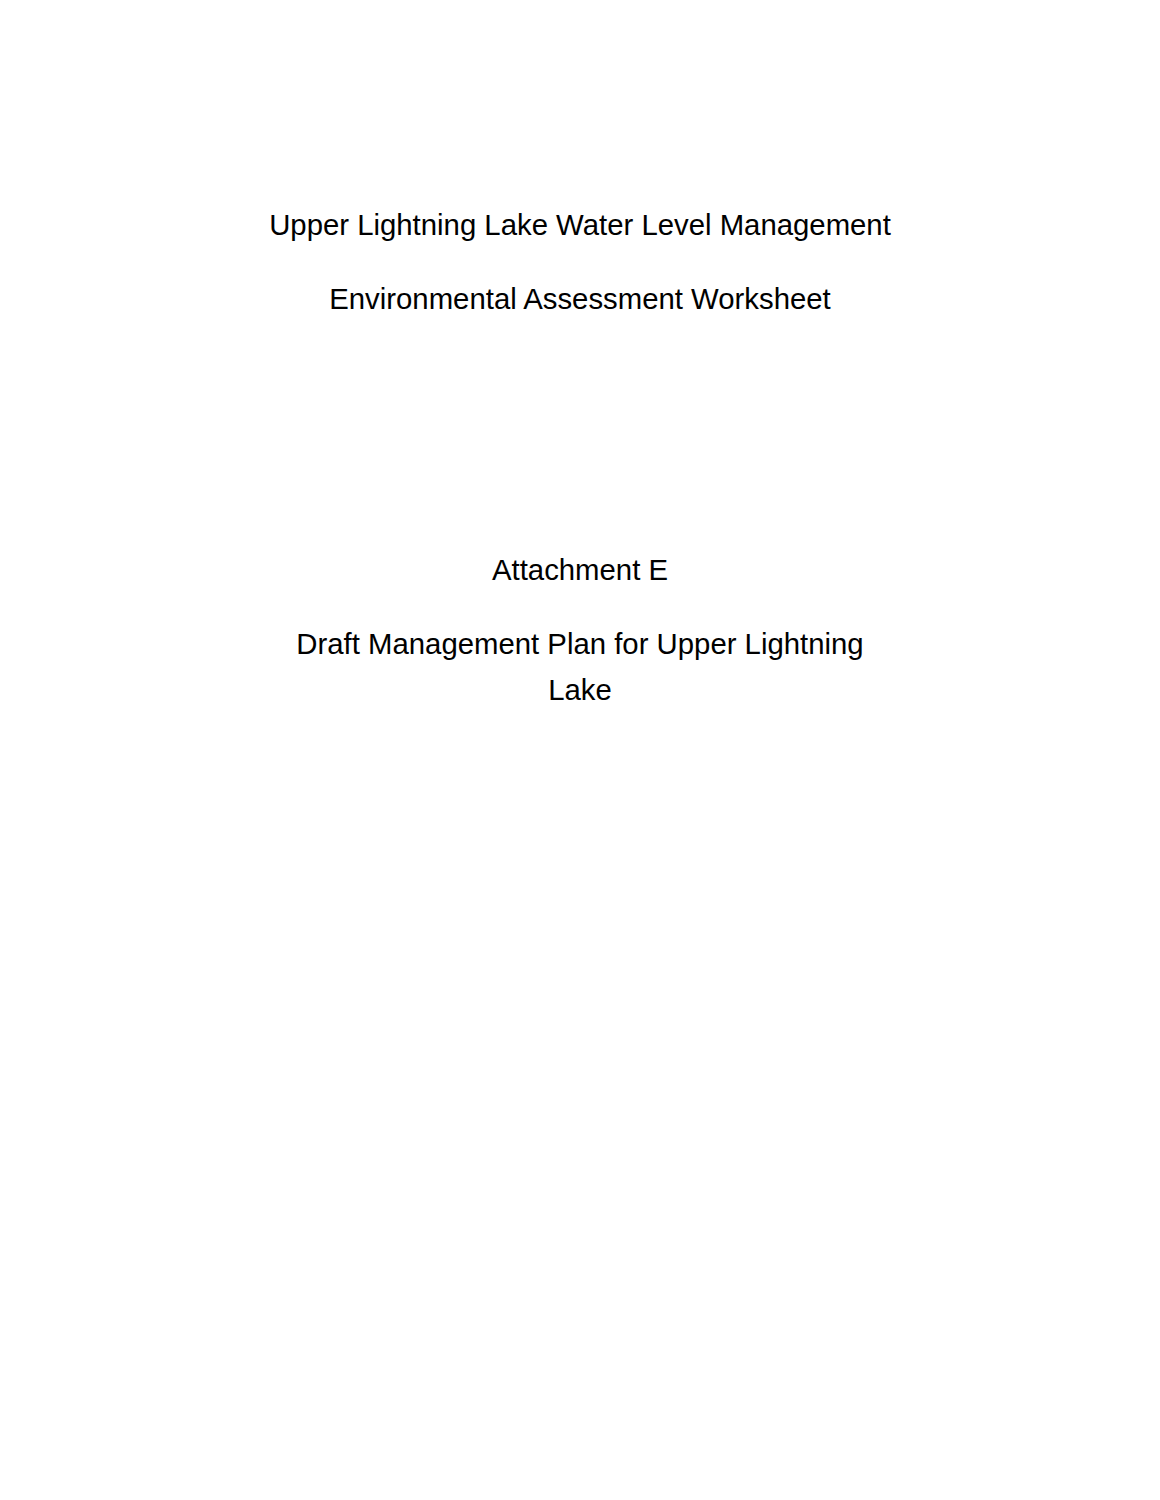Upper Lightning Lake Water Level Management
Environmental Assessment Worksheet
Attachment E
Draft Management Plan for Upper Lightning Lake